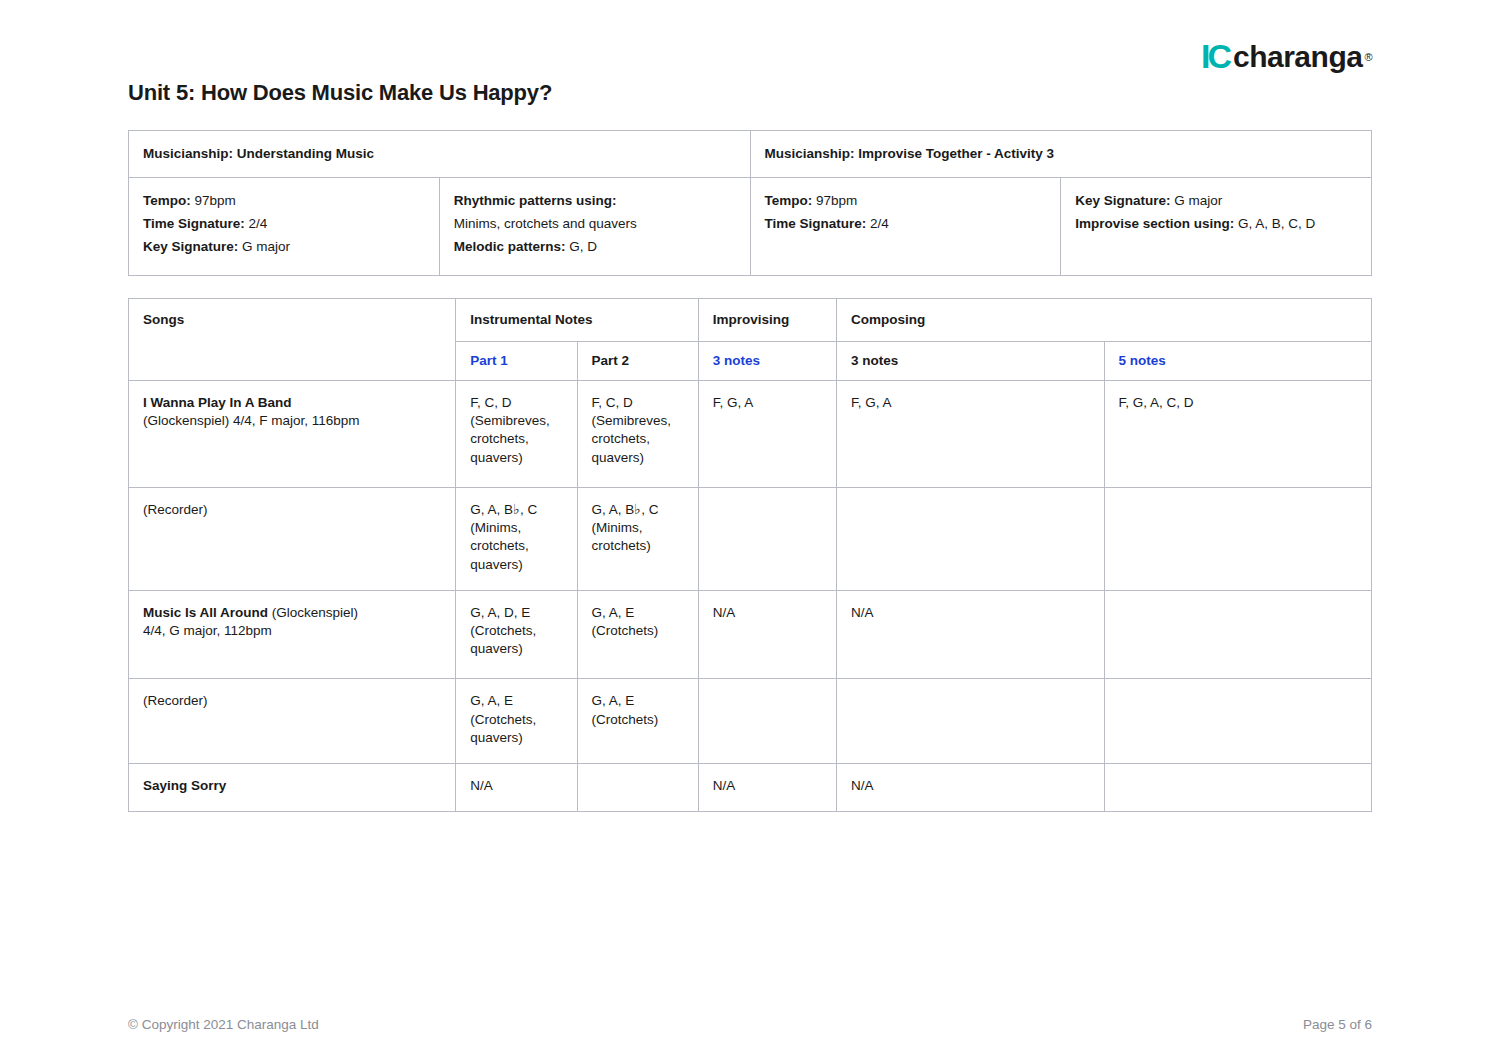ICcharanga®
Unit 5: How Does Music Make Us Happy?
| Musicianship: Understanding Music | Musicianship: Improvise Together - Activity 3 |
| Tempo: 97bpm Time Signature: 2/4 Key Signature: G major | Rhythmic patterns using: Minims, crotchets and quavers Melodic patterns: G, D | Tempo: 97bpm Time Signature: 2/4 | Key Signature: G major Improvise section using: G, A, B, C, D |
| Songs | Instrumental Notes | Improvising | Composing |
| Part 1 | Part 2 | 3 notes | 3 notes | 5 notes |
| I Wanna Play In A Band (Glockenspiel) 4/4, F major, 116bpm | F, C, D (Semibreves, crotchets, quavers) | F, C, D (Semibreves, crotchets, quavers) | F, G, A | F, G, A | F, G, A, C, D |
| (Recorder) | G, A, B♭, C (Minims, crotchets, quavers) | G, A, B♭, C (Minims, crotchets) | | | |
| Music Is All Around (Glockenspiel) 4/4, G major, 112bpm | G, A, D, E (Crotchets, quavers) | G, A, E (Crotchets) | N/A | N/A | |
| (Recorder) | G, A, E (Crotchets, quavers) | G, A, E (Crotchets) | | | |
| Saying Sorry | N/A | | N/A | N/A | |
© Copyright 2021 Charanga Ltd
Page 5 of 6